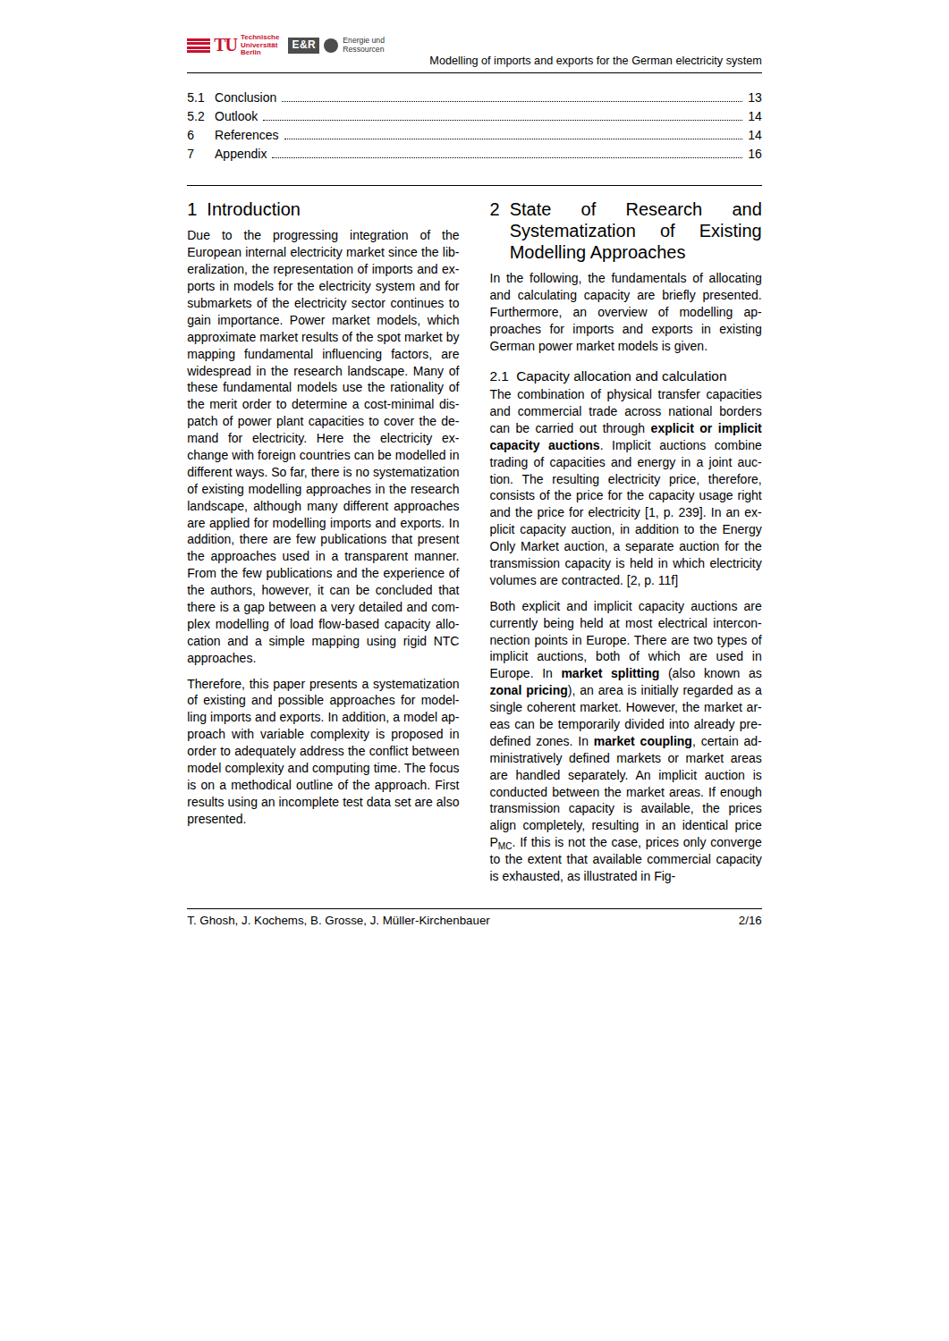TU
Technische
Universität
Berlin
E&R Energie und
Ressourcen
Modelling of imports and exports for the German electricity system
5.1 Conclusion 13
5.2 Outlook 14
6 References 14
7 Appendix 16
1 Introduction
Due to the progressing integration of the European internal electricity market since the liberalization, the representation of imports and exports in models for the electricity system and for submarkets of the electricity sector continues to gain importance. Power market models, which approximate market results of the spot market by mapping fundamental influencing factors, are widespread in the research landscape. Many of these fundamental models use the rationality of the merit order to determine a cost-minimal dispatch of power plant capacities to cover the demand for electricity. Here the electricity exchange with foreign countries can be modelled in different ways. So far, there is no systematization of existing modelling approaches in the research landscape, although many different approaches are applied for modelling imports and exports. In addition, there are few publications that present the approaches used in a transparent manner. From the few publications and the experience of the authors, however, it can be concluded that there is a gap between a very detailed and complex modelling of load flow-based capacity allocation and a simple mapping using rigid NTC approaches.
Therefore, this paper presents a systematization of existing and possible approaches for modelling imports and exports. In addition, a model approach with variable complexity is proposed in order to adequately address the conflict between model complexity and computing time. The focus is on a methodical outline of the approach. First results using an incomplete test data set are also presented.
2 State of Research and Systematization of Existing Modelling Approaches
In the following, the fundamentals of allocating and calculating capacity are briefly presented. Furthermore, an overview of modelling approaches for imports and exports in existing German power market models is given.
2.1 Capacity allocation and calculation
The combination of physical transfer capacities and commercial trade across national borders can be carried out through explicit or implicit capacity auctions. Implicit auctions combine trading of capacities and energy in a joint auction. The resulting electricity price, therefore, consists of the price for the capacity usage right and the price for electricity [1, p. 239]. In an explicit capacity auction, in addition to the Energy Only Market auction, a separate auction for the transmission capacity is held in which electricity volumes are contracted. [2, p. 11f]
Both explicit and implicit capacity auctions are currently being held at most electrical interconnection points in Europe. There are two types of implicit auctions, both of which are used in Europe. In market splitting (also known as zonal pricing), an area is initially regarded as a single coherent market. However, the market areas can be temporarily divided into already predefined zones. In market coupling, certain administratively defined markets or market areas are handled separately. An implicit auction is conducted between the market areas. If enough transmission capacity is available, the prices align completely, resulting in an identical price PMC. If this is not the case, prices only converge to the extent that available commercial capacity is exhausted, as illustrated in Fig-
T. Ghosh, J. Kochems, B. Grosse, J. Müller-Kirchenbauer 2/16